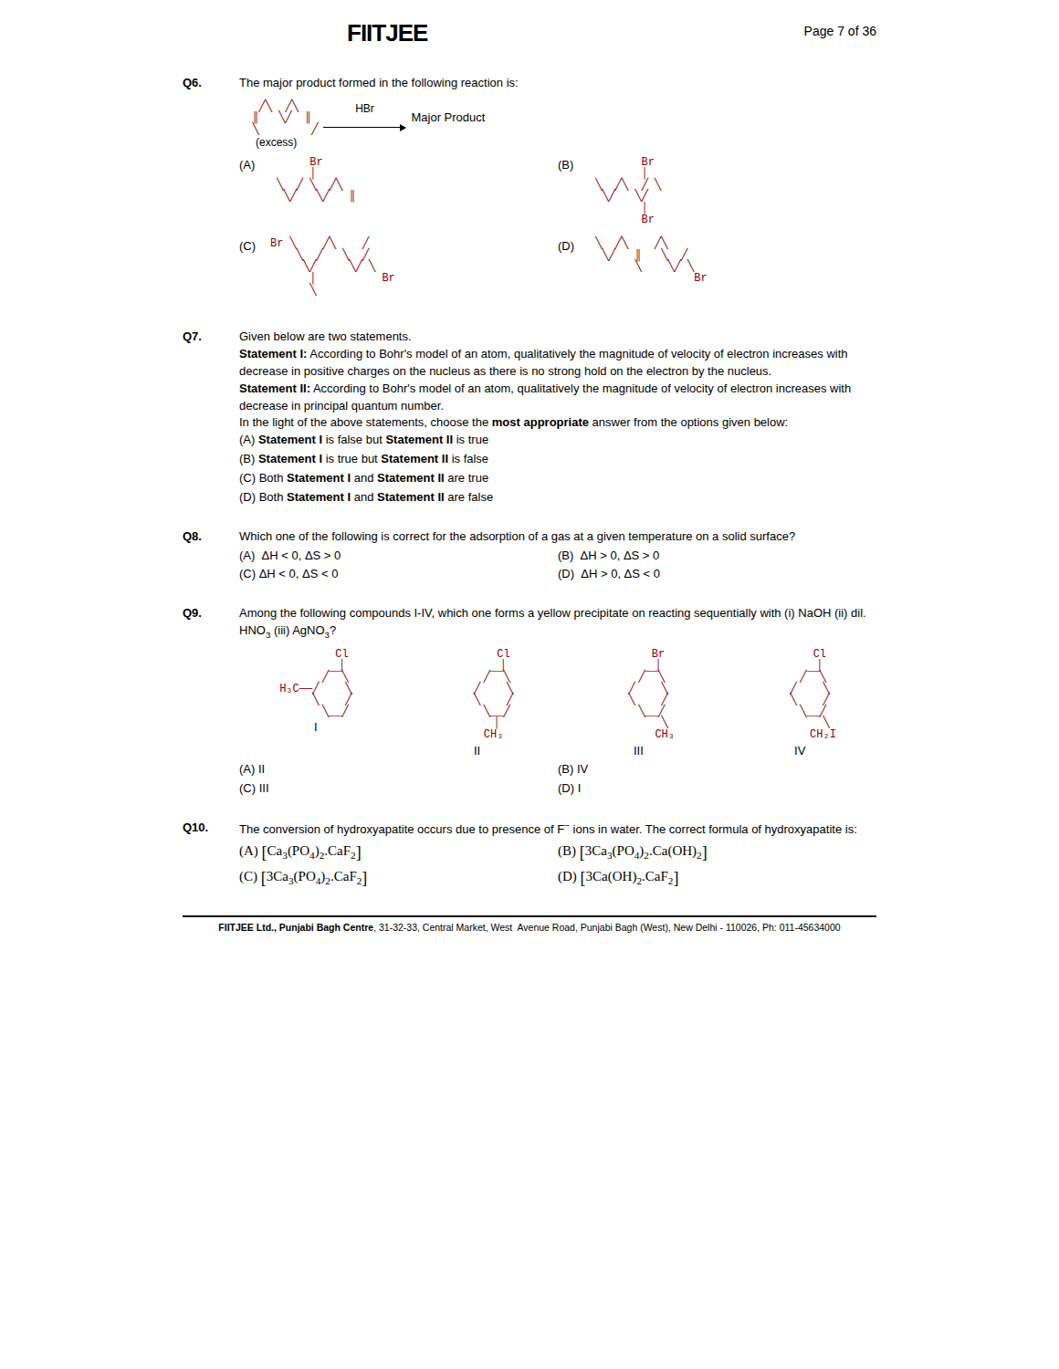FIITJEE
Page 7 of 36
Q6.
The major product formed in the following reaction is:
╱╲ ╱╲ ║ ╲╱ ║ ╲ ╱
HBr
Major Product
(excess)
(A)
Br │ ╲ ╱ ╲ ╱╲ ╲╱ ╲╱ ║
(B)
Br │ ╲ ╱╲ ╱ ╲ ╲╱ ╲╱ │ Br
(C)
Br ╲ ╱╲ ╱ ╲ ╱ ╲ ╱ ╲╱ ╲╱ ╲ │ Br ╲
(D)
╲ ╱╲ ╱╲ ╲╱ ║ ╲ ╱ ╲ ╲╱ ╲ Br
Q7.
Given below are two statements.
Statement I: According to Bohr's model of an atom, qualitatively the magnitude of velocity of electron increases with decrease in positive charges on the nucleus as there is no strong hold on the electron by the nucleus.
Statement II: According to Bohr's model of an atom, qualitatively the magnitude of velocity of electron increases with decrease in principal quantum number.
In the light of the above statements, choose the most appropriate answer from the options given below:
(A) Statement I is false but Statement II is true
(B) Statement I is true but Statement II is false
(C) Both Statement I and Statement II are true
(D) Both Statement I and Statement II are false
Q8.
Which one of the following is correct for the adsorption of a gas at a given temperature on a solid surface?
(A) ΔH < 0, ΔS > 0
(B) ΔH > 0, ΔS > 0
(C) ΔH < 0, ΔS < 0
(D) ΔH > 0, ΔS < 0
Q9.
Among the following compounds I-IV, which one forms a yellow precipitate on reacting sequentially with (i) NaOH (ii) dil. HNO3 (iii) AgNO3?
Cl │ ╱‾‾╲ H₃C──╱ ╲ ╲ ╱ ╲__╱
I
Cl │ ╱‾‾╲ ╱ ╲ ╲ ╱ ╲__╱ │ CH₃
II
Br │ ╱‾‾╲ ╱ ╲ ╲ ╱ ╲__╱ ╲ CH₃
III
Cl │ ╱‾‾╲ ╱ ╲ ╲ ╱ ╲__╱ ╲ CH₂I
IV
(A) II
(B) IV
(C) III
(D) I
Q10.
The conversion of hydroxyapatite occurs due to presence of F− ions in water. The correct formula of hydroxyapatite is:
(A) [Ca3(PO4)2.CaF2]
(B) [3Ca3(PO4)2.Ca(OH)2]
(C) [3Ca3(PO4)2.CaF2]
(D) [3Ca(OH)2.CaF2]
FIITJEE Ltd., Punjabi Bagh Centre, 31-32-33, Central Market, West Avenue Road, Punjabi Bagh (West), New Delhi - 110026, Ph: 011-45634000